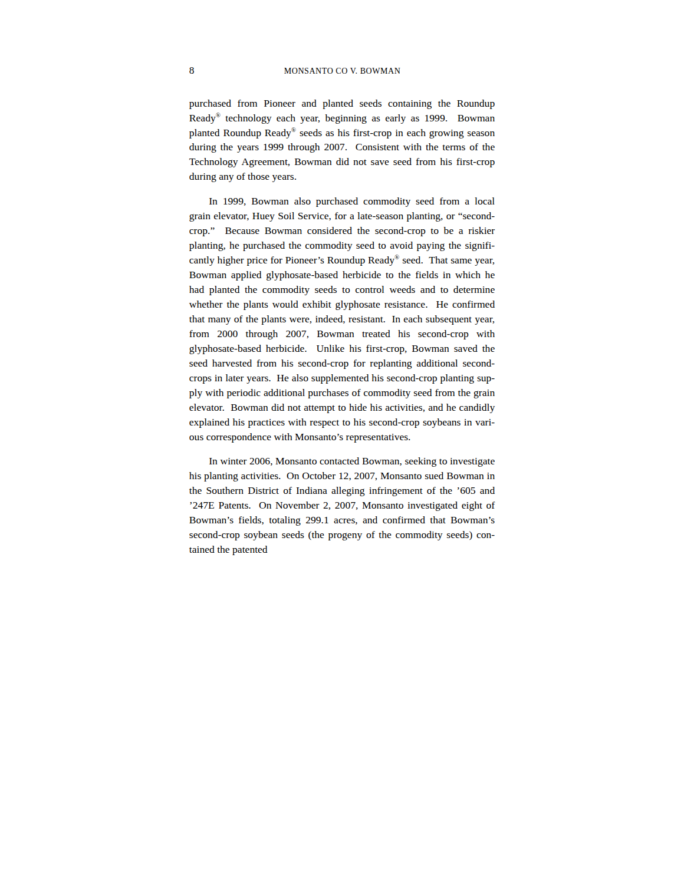8 Monsanto Co v. Bowman
purchased from Pioneer and planted seeds containing the Roundup Ready® technology each year, beginning as early as 1999. Bowman planted Roundup Ready® seeds as his first-crop in each growing season during the years 1999 through 2007. Consistent with the terms of the Technology Agreement, Bowman did not save seed from his first-crop during any of those years.
In 1999, Bowman also purchased commodity seed from a local grain elevator, Huey Soil Service, for a late-season planting, or “second-crop.” Because Bowman considered the second-crop to be a riskier planting, he purchased the commodity seed to avoid paying the significantly higher price for Pioneer’s Roundup Ready® seed. That same year, Bowman applied glyphosate-based herbicide to the fields in which he had planted the commodity seeds to control weeds and to determine whether the plants would exhibit glyphosate resistance. He confirmed that many of the plants were, indeed, resistant. In each subsequent year, from 2000 through 2007, Bowman treated his second-crop with glyphosate-based herbicide. Unlike his first-crop, Bowman saved the seed harvested from his second-crop for replanting additional second-crops in later years. He also supplemented his second-crop planting supply with periodic additional purchases of commodity seed from the grain elevator. Bowman did not attempt to hide his activities, and he candidly explained his practices with respect to his second-crop soybeans in various correspondence with Monsanto’s representatives.
In winter 2006, Monsanto contacted Bowman, seeking to investigate his planting activities. On October 12, 2007, Monsanto sued Bowman in the Southern District of Indiana alleging infringement of the ’605 and ’247E Patents. On November 2, 2007, Monsanto investigated eight of Bowman’s fields, totaling 299.1 acres, and confirmed that Bowman’s second-crop soybean seeds (the progeny of the commodity seeds) contained the patented